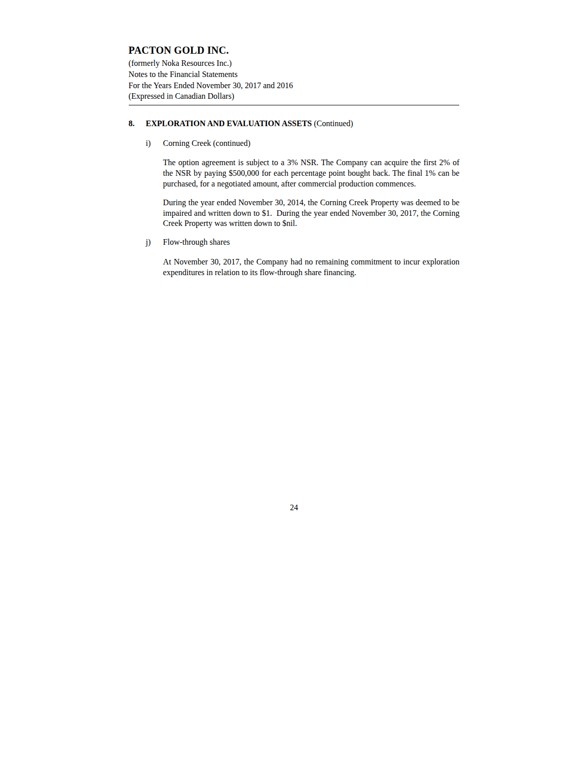PACTON GOLD INC.
(formerly Noka Resources Inc.)
Notes to the Financial Statements
For the Years Ended November 30, 2017 and 2016
(Expressed in Canadian Dollars)
8. EXPLORATION AND EVALUATION ASSETS (Continued)
i) Corning Creek (continued)
The option agreement is subject to a 3% NSR. The Company can acquire the first 2% of the NSR by paying $500,000 for each percentage point bought back. The final 1% can be purchased, for a negotiated amount, after commercial production commences.
During the year ended November 30, 2014, the Corning Creek Property was deemed to be impaired and written down to $1. During the year ended November 30, 2017, the Corning Creek Property was written down to $nil.
j) Flow-through shares
At November 30, 2017, the Company had no remaining commitment to incur exploration expenditures in relation to its flow-through share financing.
24